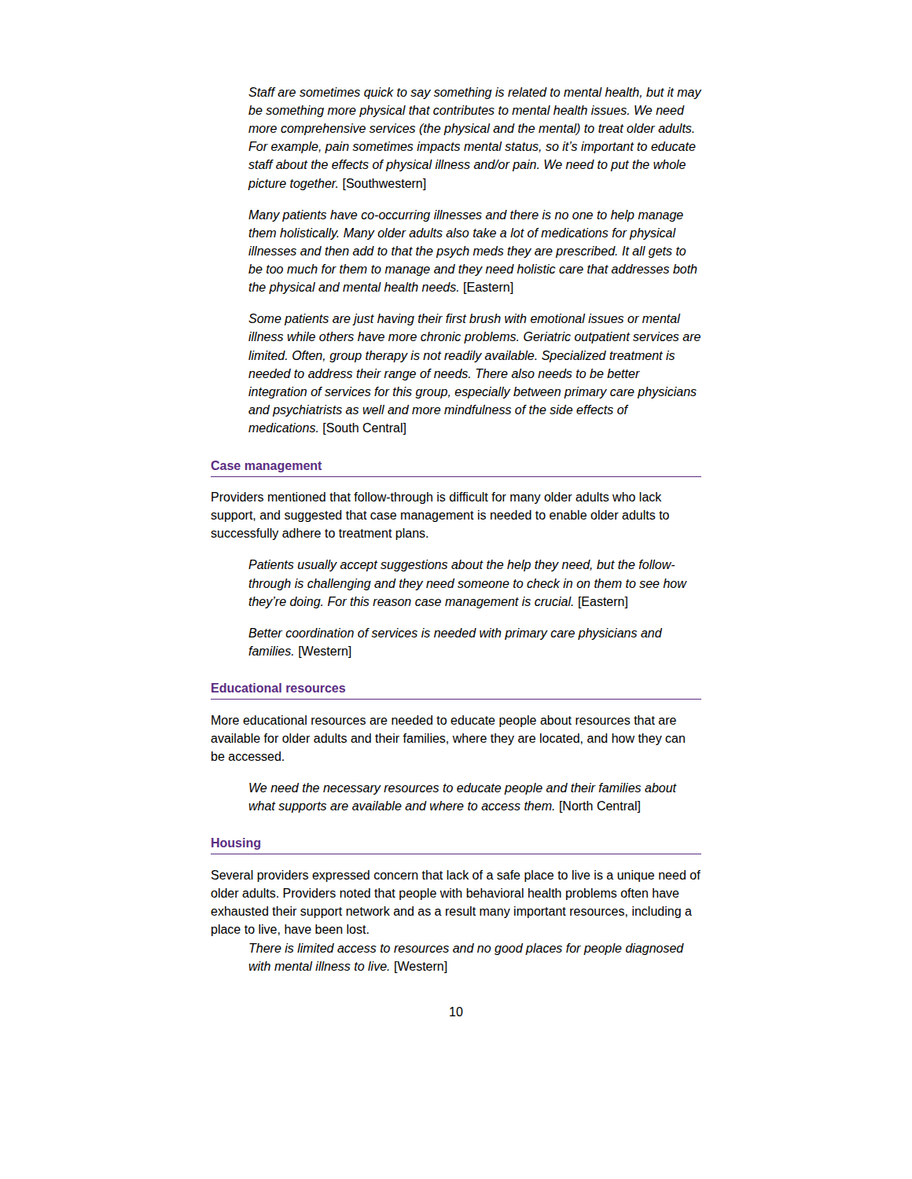Staff are sometimes quick to say something is related to mental health, but it may be something more physical that contributes to mental health issues. We need more comprehensive services (the physical and the mental) to treat older adults. For example, pain sometimes impacts mental status, so it’s important to educate staff about the effects of physical illness and/or pain. We need to put the whole picture together. [Southwestern]
Many patients have co-occurring illnesses and there is no one to help manage them holistically. Many older adults also take a lot of medications for physical illnesses and then add to that the psych meds they are prescribed. It all gets to be too much for them to manage and they need holistic care that addresses both the physical and mental health needs. [Eastern]
Some patients are just having their first brush with emotional issues or mental illness while others have more chronic problems. Geriatric outpatient services are limited. Often, group therapy is not readily available. Specialized treatment is needed to address their range of needs. There also needs to be better integration of services for this group, especially between primary care physicians and psychiatrists as well and more mindfulness of the side effects of medications. [South Central]
Case management
Providers mentioned that follow-through is difficult for many older adults who lack support, and suggested that case management is needed to enable older adults to successfully adhere to treatment plans.
Patients usually accept suggestions about the help they need, but the follow-through is challenging and they need someone to check in on them to see how they’re doing. For this reason case management is crucial. [Eastern]
Better coordination of services is needed with primary care physicians and families. [Western]
Educational resources
More educational resources are needed to educate people about resources that are available for older adults and their families, where they are located, and how they can be accessed.
We need the necessary resources to educate people and their families about what supports are available and where to access them. [North Central]
Housing
Several providers expressed concern that lack of a safe place to live is a unique need of older adults. Providers noted that people with behavioral health problems often have exhausted their support network and as a result many important resources, including a place to live, have been lost.
There is limited access to resources and no good places for people diagnosed with mental illness to live. [Western]
10